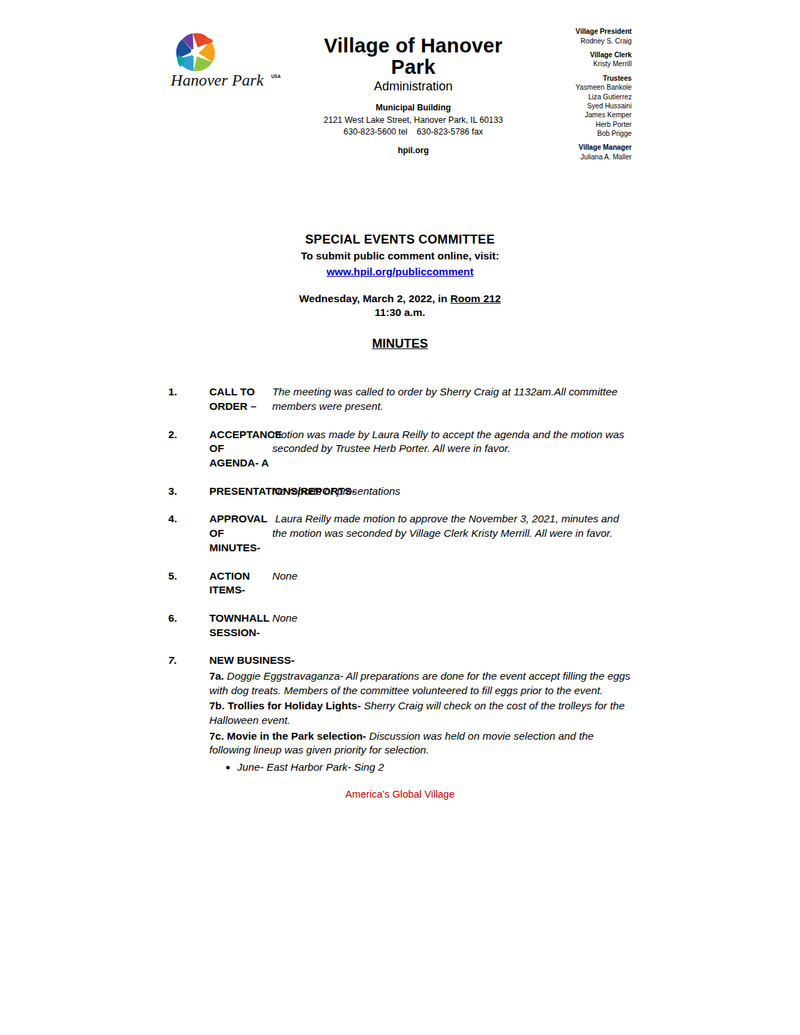Hanover Park USA
Village of Hanover Park
Administration
Municipal Building
2121 West Lake Street, Hanover Park, IL 60133
630-823-5600 tel 630-823-5786 fax
hpil.org
Village President
Rodney S. Craig
Village Clerk
Kristy Merrill
Trustees
Yasmeen Bankole
Liza Gutierrez
Syed Hussaini
James Kemper
Herb Porter
Bob Prigge
Village Manager
Juliana A. Maller
SPECIAL EVENTS COMMITTEE
To submit public comment online, visit:
www.hpil.org/publiccomment
Wednesday, March 2, 2022, in Room 212
11:30 a.m.
MINUTES
1.
CALL TO ORDER –
The meeting was called to order by Sherry Craig at 1132am.All committee members were present.
2.
ACCEPTANCE OF AGENDA- A
motion was made by Laura Reilly to accept the agenda and the motion was seconded by Trustee Herb Porter. All were in favor.
3.
PRESENTATIONS/REPORTS-
No reports or presentations
4.
APPROVAL OF MINUTES-
Laura Reilly made motion to approve the November 3, 2021, minutes and the motion was seconded by Village Clerk Kristy Merrill. All were in favor.
5.
ACTION ITEMS-
None
6.
TOWNHALL SESSION-
None
7.
NEW BUSINESS-
7a. Doggie Eggstravaganza- All preparations are done for the event accept filling the eggs with dog treats. Members of the committee volunteered to fill eggs prior to the event.
7b. Trollies for Holiday Lights- Sherry Craig will check on the cost of the trolleys for the Halloween event.
7c. Movie in the Park selection- Discussion was held on movie selection and the following lineup was given priority for selection.
June- East Harbor Park- Sing 2
America’s Global Village